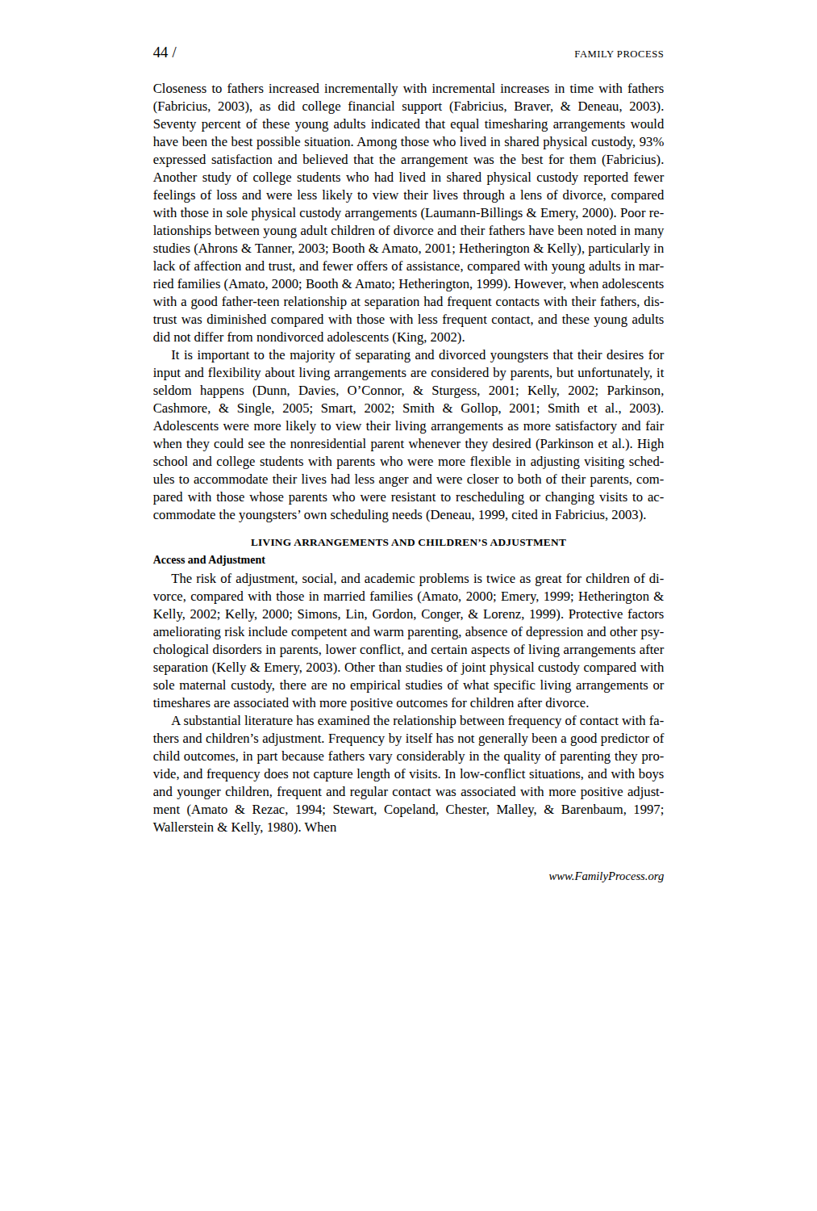44/
FAMILY PROCESS
Closeness to fathers increased incrementally with incremental increases in time with fathers (Fabricius, 2003), as did college financial support (Fabricius, Braver, & Deneau, 2003). Seventy percent of these young adults indicated that equal timesharing arrangements would have been the best possible situation. Among those who lived in shared physical custody, 93% expressed satisfaction and believed that the arrangement was the best for them (Fabricius). Another study of college students who had lived in shared physical custody reported fewer feelings of loss and were less likely to view their lives through a lens of divorce, compared with those in sole physical custody arrangements (Laumann-Billings & Emery, 2000). Poor relationships between young adult children of divorce and their fathers have been noted in many studies (Ahrons & Tanner, 2003; Booth & Amato, 2001; Hetherington & Kelly), particularly in lack of affection and trust, and fewer offers of assistance, compared with young adults in married families (Amato, 2000; Booth & Amato; Hetherington, 1999). However, when adolescents with a good father-teen relationship at separation had frequent contacts with their fathers, distrust was diminished compared with those with less frequent contact, and these young adults did not differ from nondivorced adolescents (King, 2002).
It is important to the majority of separating and divorced youngsters that their desires for input and flexibility about living arrangements are considered by parents, but unfortunately, it seldom happens (Dunn, Davies, O’Connor, & Sturgess, 2001; Kelly, 2002; Parkinson, Cashmore, & Single, 2005; Smart, 2002; Smith & Gollop, 2001; Smith et al., 2003). Adolescents were more likely to view their living arrangements as more satisfactory and fair when they could see the nonresidential parent whenever they desired (Parkinson et al.). High school and college students with parents who were more flexible in adjusting visiting schedules to accommodate their lives had less anger and were closer to both of their parents, compared with those whose parents who were resistant to rescheduling or changing visits to accommodate the youngsters’ own scheduling needs (Deneau, 1999, cited in Fabricius, 2003).
LIVING ARRANGEMENTS AND CHILDREN’S ADJUSTMENT
Access and Adjustment
The risk of adjustment, social, and academic problems is twice as great for children of divorce, compared with those in married families (Amato, 2000; Emery, 1999; Hetherington & Kelly, 2002; Kelly, 2000; Simons, Lin, Gordon, Conger, & Lorenz, 1999). Protective factors ameliorating risk include competent and warm parenting, absence of depression and other psychological disorders in parents, lower conflict, and certain aspects of living arrangements after separation (Kelly & Emery, 2003). Other than studies of joint physical custody compared with sole maternal custody, there are no empirical studies of what specific living arrangements or timeshares are associated with more positive outcomes for children after divorce.
A substantial literature has examined the relationship between frequency of contact with fathers and children’s adjustment. Frequency by itself has not generally been a good predictor of child outcomes, in part because fathers vary considerably in the quality of parenting they provide, and frequency does not capture length of visits. In low-conflict situations, and with boys and younger children, frequent and regular contact was associated with more positive adjustment (Amato & Rezac, 1994; Stewart, Copeland, Chester, Malley, & Barenbaum, 1997; Wallerstein & Kelly, 1980). When
www.FamilyProcess.org